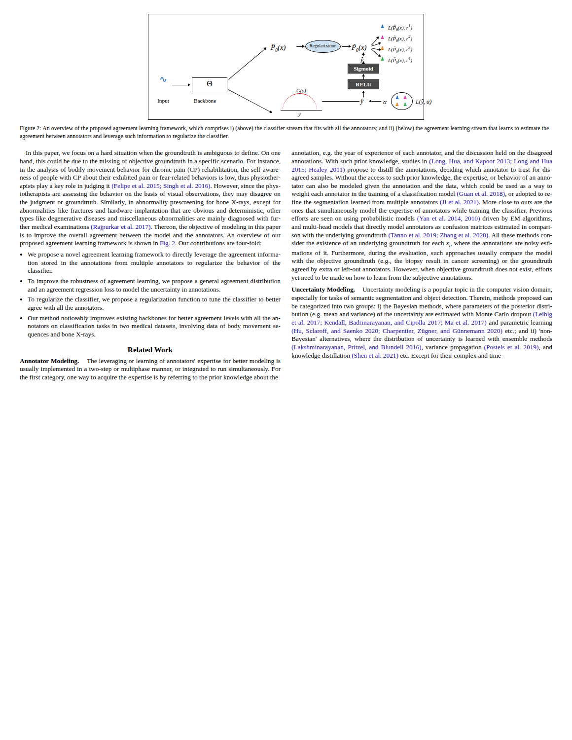Input
∿
Θ
Backbone
P̂θ(x)
Regularization
P̃θ(x)
ŷ
Sigmoid
RELU
ŷ
G(y)
y
♟
♟
♟
♟
α
L(ŷ, α)
♟
L(P̃θ(x), r1)
♟
L(P̃θ(x), r2)
♟
L(P̃θ(x), r3)
♟
L(P̃θ(x), r4)
Figure 2: An overview of the proposed agreement learning framework, which comprises i) (above) the classifier stream that fits with all the annotators; and ii) (below) the agreement learning stream that learns to estimate the agreement between annotators and leverage such information to regularize the classifier.
In this paper, we focus on a hard situation when the groundtruth is ambiguous to define. On one hand, this could be due to the missing of objective groundtruth in a specific scenario. For instance, in the analysis of bodily movement behavior for chronic-pain (CP) rehabilitation, the self-awareness of people with CP about their exhibited pain or fear-related behaviors is low, thus physiotherapists play a key role in judging it (Felipe et al. 2015; Singh et al. 2016). However, since the physiotherapists are assessing the behavior on the basis of visual observations, they may disagree on the judgment or groundtruth. Similarly, in abnormality prescreening for bone X-rays, except for abnormalities like fractures and hardware implantation that are obvious and deterministic, other types like degenerative diseases and miscellaneous abnormalities are mainly diagnosed with further medical examinations (Rajpurkar et al. 2017). Thereon, the objective of modeling in this paper is to improve the overall agreement between the model and the annotators. An overview of our proposed agreement learning framework is shown in Fig. 2. Our contributions are four-fold:
We propose a novel agreement learning framework to directly leverage the agreement information stored in the annotations from multiple annotators to regularize the behavior of the classifier.
To improve the robustness of agreement learning, we propose a general agreement distribution and an agreement regression loss to model the uncertainty in annotations.
To regularize the classifier, we propose a regularization function to tune the classifier to better agree with all the annotators.
Our method noticeably improves existing backbones for better agreement levels with all the annotators on classification tasks in two medical datasets, involving data of body movement sequences and bone X-rays.
Related Work
Annotator Modeling. The leveraging or learning of annotators' expertise for better modeling is usually implemented in a two-step or multiphase manner, or integrated to run simultaneously. For the first category, one way to acquire the expertise is by referring to the prior knowledge about the
annotation, e.g. the year of experience of each annotator, and the discussion held on the disagreed annotations. With such prior knowledge, studies in (Long, Hua, and Kapoor 2013; Long and Hua 2015; Healey 2011) propose to distill the annotations, deciding which annotator to trust for disagreed samples. Without the access to such prior knowledge, the expertise, or behavior of an annotator can also be modeled given the annotation and the data, which could be used as a way to weight each annotator in the training of a classification model (Guan et al. 2018), or adopted to refine the segmentation learned from multiple annotators (Ji et al. 2021). More close to ours are the ones that simultaneously model the expertise of annotators while training the classifier. Previous efforts are seen on using probabilistic models (Yan et al. 2014, 2010) driven by EM algorithms, and multi-head models that directly model annotators as confusion matrices estimated in comparison with the underlying groundtruth (Tanno et al. 2019; Zhang et al. 2020). All these methods consider the existence of an underlying groundtruth for each xi, where the annotations are noisy estimations of it. Furthermore, during the evaluation, such approaches usually compare the model with the objective groundtruth (e.g., the biopsy result in cancer screening) or the groundtruth agreed by extra or left-out annotators. However, when objective groundtruth does not exist, efforts yet need to be made on how to learn from the subjective annotations.
Uncertainty Modeling. Uncertainty modeling is a popular topic in the computer vision domain, especially for tasks of semantic segmentation and object detection. Therein, methods proposed can be categorized into two groups: i) the Bayesian methods, where parameters of the posterior distribution (e.g. mean and variance) of the uncertainty are estimated with Monte Carlo dropout (Leibig et al. 2017; Kendall, Badrinarayanan, and Cipolla 2017; Ma et al. 2017) and parametric learning (Hu, Sclaroff, and Saenko 2020; Charpentier, Zügner, and Günnemann 2020) etc.; and ii) 'non-Bayesian' alternatives, where the distribution of uncertainty is learned with ensemble methods (Lakshminarayanan, Pritzel, and Blundell 2016), variance propagation (Postels et al. 2019), and knowledge distillation (Shen et al. 2021) etc. Except for their complex and time-